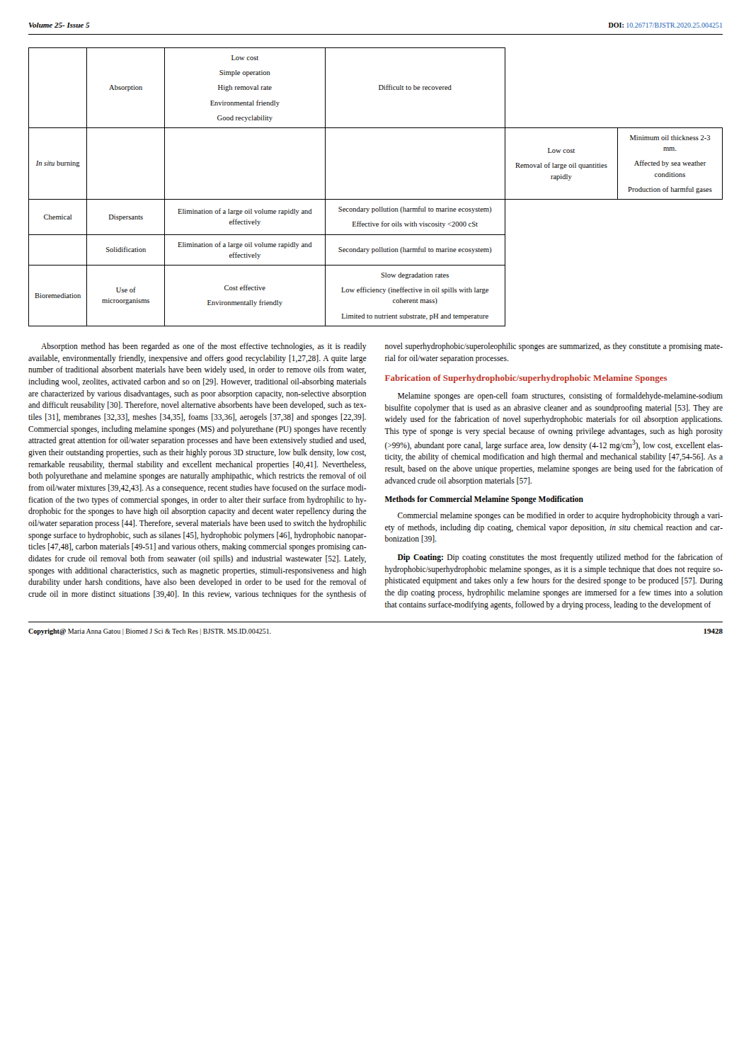Volume 25- Issue 5
DOI: 10.26717/BJSTR.2020.25.004251
| | Absorption | Low cost Simple operation High removal rate Environmental friendly Good recyclability | Difficult to be recovered |
| In situ burning | Low cost Removal of large oil quantities rapidly | Minimum oil thickness 2-3 mm. Affected by sea weather conditions Production of harmful gases |
| Chemical | Dispersants | Elimination of a large oil volume rapidly and effectively | Secondary pollution (harmful to marine ecosystem) Effective for oils with viscosity <2000 cSt |
| | Solidification | Elimination of a large oil volume rapidly and effectively | Secondary pollution (harmful to marine ecosystem) |
| Bioremediation | Use of microorganisms | Cost effective Environmentally friendly | Slow degradation rates Low efficiency (ineffective in oil spills with large coherent mass) Limited to nutrient substrate, pH and temperature |
Absorption method has been regarded as one of the most effective technologies, as it is readily available, environmentally friendly, inexpensive and offers good recyclability [1,27,28]. A quite large number of traditional absorbent materials have been widely used, in order to remove oils from water, including wool, zeolites, activated carbon and so on [29]. However, traditional oil-absorbing materials are characterized by various disadvantages, such as poor absorption capacity, non-selective absorption and difficult reusability [30]. Therefore, novel alternative absorbents have been developed, such as textiles [31], membranes [32,33], meshes [34,35], foams [33,36], aerogels [37,38] and sponges [22,39]. Commercial sponges, including melamine sponges (MS) and polyurethane (PU) sponges have recently attracted great attention for oil/water separation processes and have been extensively studied and used, given their outstanding properties, such as their highly porous 3D structure, low bulk density, low cost, remarkable reusability, thermal stability and excellent mechanical properties [40,41]. Nevertheless, both polyurethane and melamine sponges are naturally amphipathic, which restricts the removal of oil from oil/water mixtures [39,42,43]. As a consequence, recent studies have focused on the surface modification of the two types of commercial sponges, in order to alter their surface from hydrophilic to hydrophobic for the sponges to have high oil absorption capacity and decent water repellency during the oil/water separation process [44]. Therefore, several materials have been used to switch the hydrophilic sponge surface to hydrophobic, such as silanes [45], hydrophobic polymers [46], hydrophobic nanoparticles [47,48], carbon materials [49-51] and various others, making commercial sponges promising candidates for crude oil removal both from seawater (oil spills) and industrial wastewater [52]. Lately, sponges with additional characteristics, such as magnetic properties, stimuli-responsiveness and high durability under harsh conditions, have also been developed in order to be used for the removal of crude oil in more distinct situations [39,40]. In this review, various techniques for the synthesis of novel superhydrophobic/superoleophilic sponges are summarized, as they constitute a promising material for oil/water separation processes.
Fabrication of Superhydrophobic/superhydrophobic Melamine Sponges
Melamine sponges are open-cell foam structures, consisting of formaldehyde-melamine-sodium bisulfite copolymer that is used as an abrasive cleaner and as soundproofing material [53]. They are widely used for the fabrication of novel superhydrophobic materials for oil absorption applications. This type of sponge is very special because of owning privilege advantages, such as high porosity (>99%), abundant pore canal, large surface area, low density (4-12 mg/cm3), low cost, excellent elasticity, the ability of chemical modification and high thermal and mechanical stability [47,54-56]. As a result, based on the above unique properties, melamine sponges are being used for the fabrication of advanced crude oil absorption materials [57].
Methods for Commercial Melamine Sponge Modification
Commercial melamine sponges can be modified in order to acquire hydrophobicity through a variety of methods, including dip coating, chemical vapor deposition, in situ chemical reaction and carbonization [39].
Dip Coating: Dip coating constitutes the most frequently utilized method for the fabrication of hydrophobic/superhydrophobic melamine sponges, as it is a simple technique that does not require sophisticated equipment and takes only a few hours for the desired sponge to be produced [57]. During the dip coating process, hydrophilic melamine sponges are immersed for a few times into a solution that contains surface-modifying agents, followed by a drying process, leading to the development of
Copyright@ Maria Anna Gatou | Biomed J Sci & Tech Res | BJSTR. MS.ID.004251.
19428